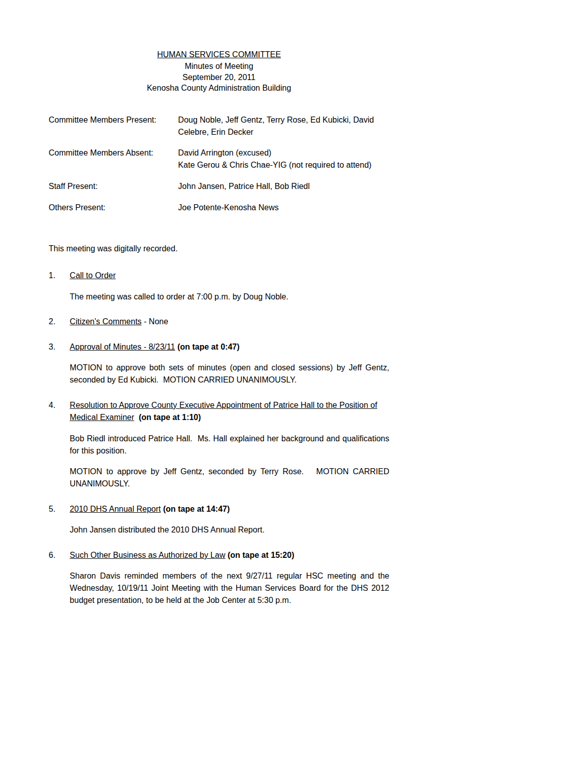HUMAN SERVICES COMMITTEE
Minutes of Meeting
September 20, 2011
Kenosha County Administration Building
| Committee Members Present: | Doug Noble, Jeff Gentz, Terry Rose, Ed Kubicki, David Celebre, Erin Decker |
| Committee Members Absent: | David Arrington (excused) Kate Gerou & Chris Chae-YIG (not required to attend) |
| Staff Present: | John Jansen, Patrice Hall, Bob Riedl |
| Others Present: | Joe Potente-Kenosha News |
This meeting was digitally recorded.
Call to Order
The meeting was called to order at 7:00 p.m. by Doug Noble.
Citizen's Comments - None
Approval of Minutes - 8/23/11 (on tape at 0:47)
MOTION to approve both sets of minutes (open and closed sessions) by Jeff Gentz, seconded by Ed Kubicki. MOTION CARRIED UNANIMOUSLY.
Resolution to Approve County Executive Appointment of Patrice Hall to the Position of Medical Examiner (on tape at 1:10)
Bob Riedl introduced Patrice Hall. Ms. Hall explained her background and qualifications for this position.
MOTION to approve by Jeff Gentz, seconded by Terry Rose. MOTION CARRIED UNANIMOUSLY.
2010 DHS Annual Report (on tape at 14:47)
John Jansen distributed the 2010 DHS Annual Report.
Such Other Business as Authorized by Law (on tape at 15:20)
Sharon Davis reminded members of the next 9/27/11 regular HSC meeting and the Wednesday, 10/19/11 Joint Meeting with the Human Services Board for the DHS 2012 budget presentation, to be held at the Job Center at 5:30 p.m.